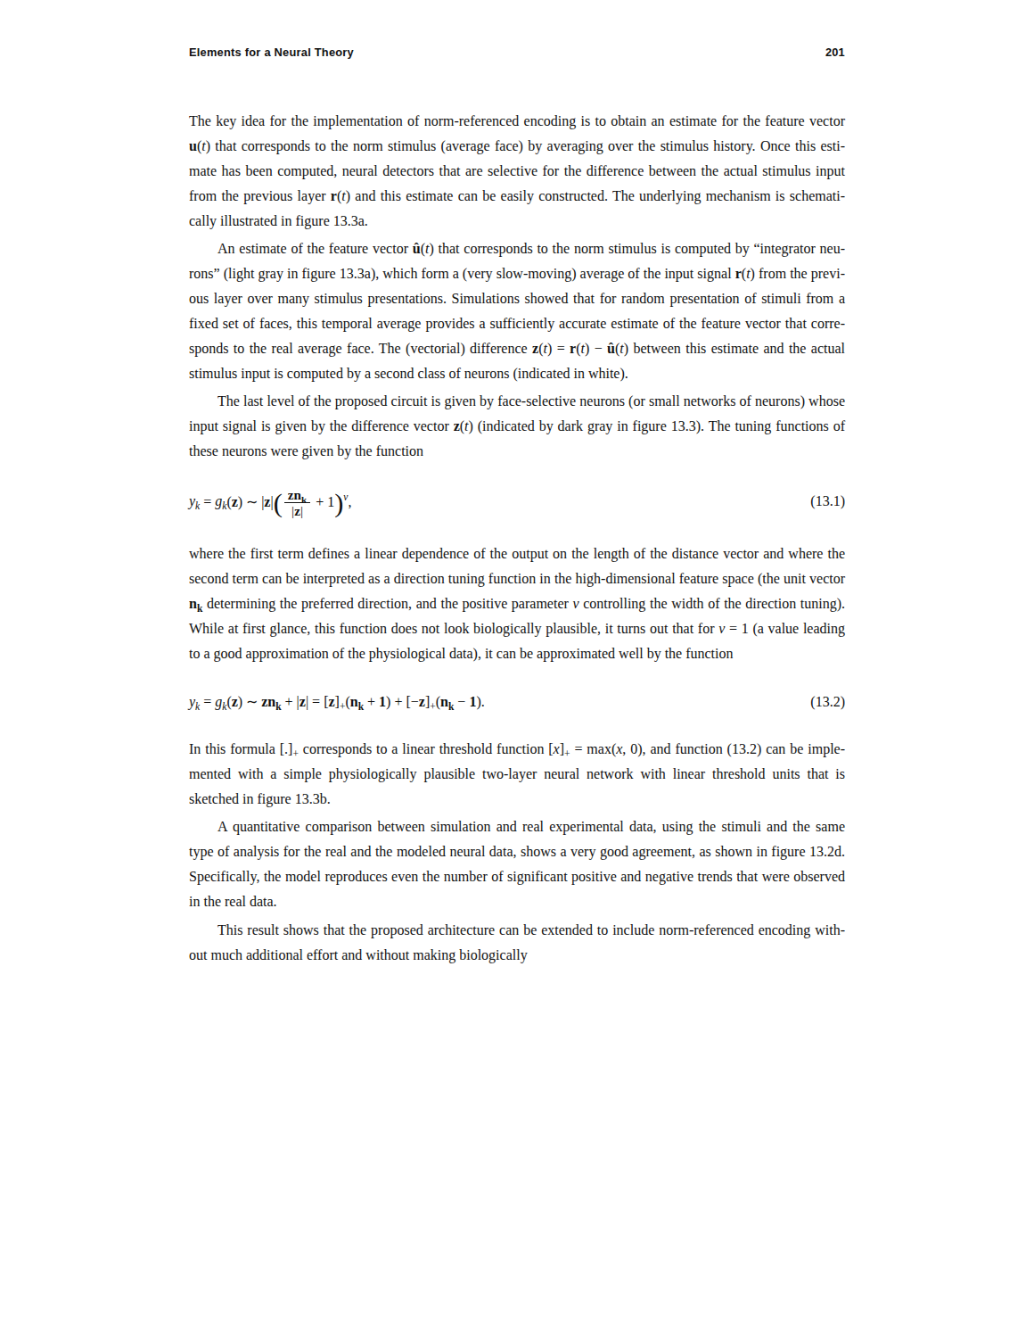Elements for a Neural Theory 201
The key idea for the implementation of norm-referenced encoding is to obtain an estimate for the feature vector u(t) that corresponds to the norm stimulus (average face) by averaging over the stimulus history. Once this estimate has been computed, neural detectors that are selective for the difference between the actual stimulus input from the previous layer r(t) and this estimate can be easily constructed. The underlying mechanism is schematically illustrated in figure 13.3a.
An estimate of the feature vector û(t) that corresponds to the norm stimulus is computed by “integrator neurons” (light gray in figure 13.3a), which form a (very slow-moving) average of the input signal r(t) from the previous layer over many stimulus presentations. Simulations showed that for random presentation of stimuli from a fixed set of faces, this temporal average provides a sufficiently accurate estimate of the feature vector that corresponds to the real average face. The (vectorial) difference z(t) = r(t) − û(t) between this estimate and the actual stimulus input is computed by a second class of neurons (indicated in white).
The last level of the proposed circuit is given by face-selective neurons (or small networks of neurons) whose input signal is given by the difference vector z(t) (indicated by dark gray in figure 13.3). The tuning functions of these neurons were given by the function
yk = gk(z) ∼ |z|(znk|z| + 1) v, (13.1)
where the first term defines a linear dependence of the output on the length of the distance vector and where the second term can be interpreted as a direction tuning function in the high-dimensional feature space (the unit vector nk determining the preferred direction, and the positive parameter v controlling the width of the direction tuning). While at first glance, this function does not look biologically plausible, it turns out that for v = 1 (a value leading to a good approximation of the physiological data), it can be approximated well by the function
yk = gk(z) ∼ znk + |z| = [z]+(nk + 1) + [−z]+(nk − 1). (13.2)
In this formula [.]+ corresponds to a linear threshold function [x]+ = max(x, 0), and function (13.2) can be implemented with a simple physiologically plausible two-layer neural network with linear threshold units that is sketched in figure 13.3b.
A quantitative comparison between simulation and real experimental data, using the stimuli and the same type of analysis for the real and the modeled neural data, shows a very good agreement, as shown in figure 13.2d. Specifically, the model reproduces even the number of significant positive and negative trends that were observed in the real data.
This result shows that the proposed architecture can be extended to include norm-referenced encoding without much additional effort and without making biologically